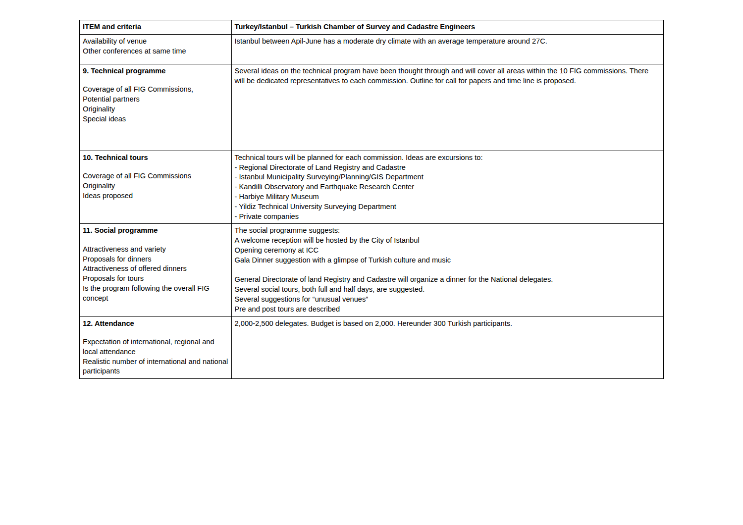| ITEM and criteria | Turkey/Istanbul – Turkish Chamber of Survey and Cadastre Engineers |
| --- | --- |
| Availability of venue Other conferences at same time | Istanbul between Apil-June has a moderate dry climate with an average temperature around 27C. |
| 9. Technical programme Coverage of all FIG Commissions, Potential partners Originality Special ideas | Several ideas on the technical program have been thought through and will cover all areas within the 10 FIG commissions. There will be dedicated representatives to each commission. Outline for call for papers and time line is proposed. |
| 10. Technical tours Coverage of all FIG Commissions Originality Ideas proposed | Technical tours will be planned for each commission. Ideas are excursions to: - Regional Directorate of Land Registry and Cadastre - Istanbul Municipality Surveying/Planning/GIS Department - Kandilli Observatory and Earthquake Research Center - Harbiye Military Museum - Yildiz Technical University Surveying Department - Private companies |
| 11. Social programme Attractiveness and variety Proposals for dinners Attractiveness of offered dinners Proposals for tours Is the program following the overall FIG concept | The social programme suggests: A welcome reception will be hosted by the City of Istanbul Opening ceremony at ICC Gala Dinner suggestion with a glimpse of Turkish culture and music General Directorate of land Registry and Cadastre will organize a dinner for the National delegates. Several social tours, both full and half days, are suggested. Several suggestions for “unusual venues” Pre and post tours are described |
| 12. Attendance Expectation of international, regional and local attendance Realistic number of international and national participants | 2,000-2,500 delegates. Budget is based on 2,000. Hereunder 300 Turkish participants. |